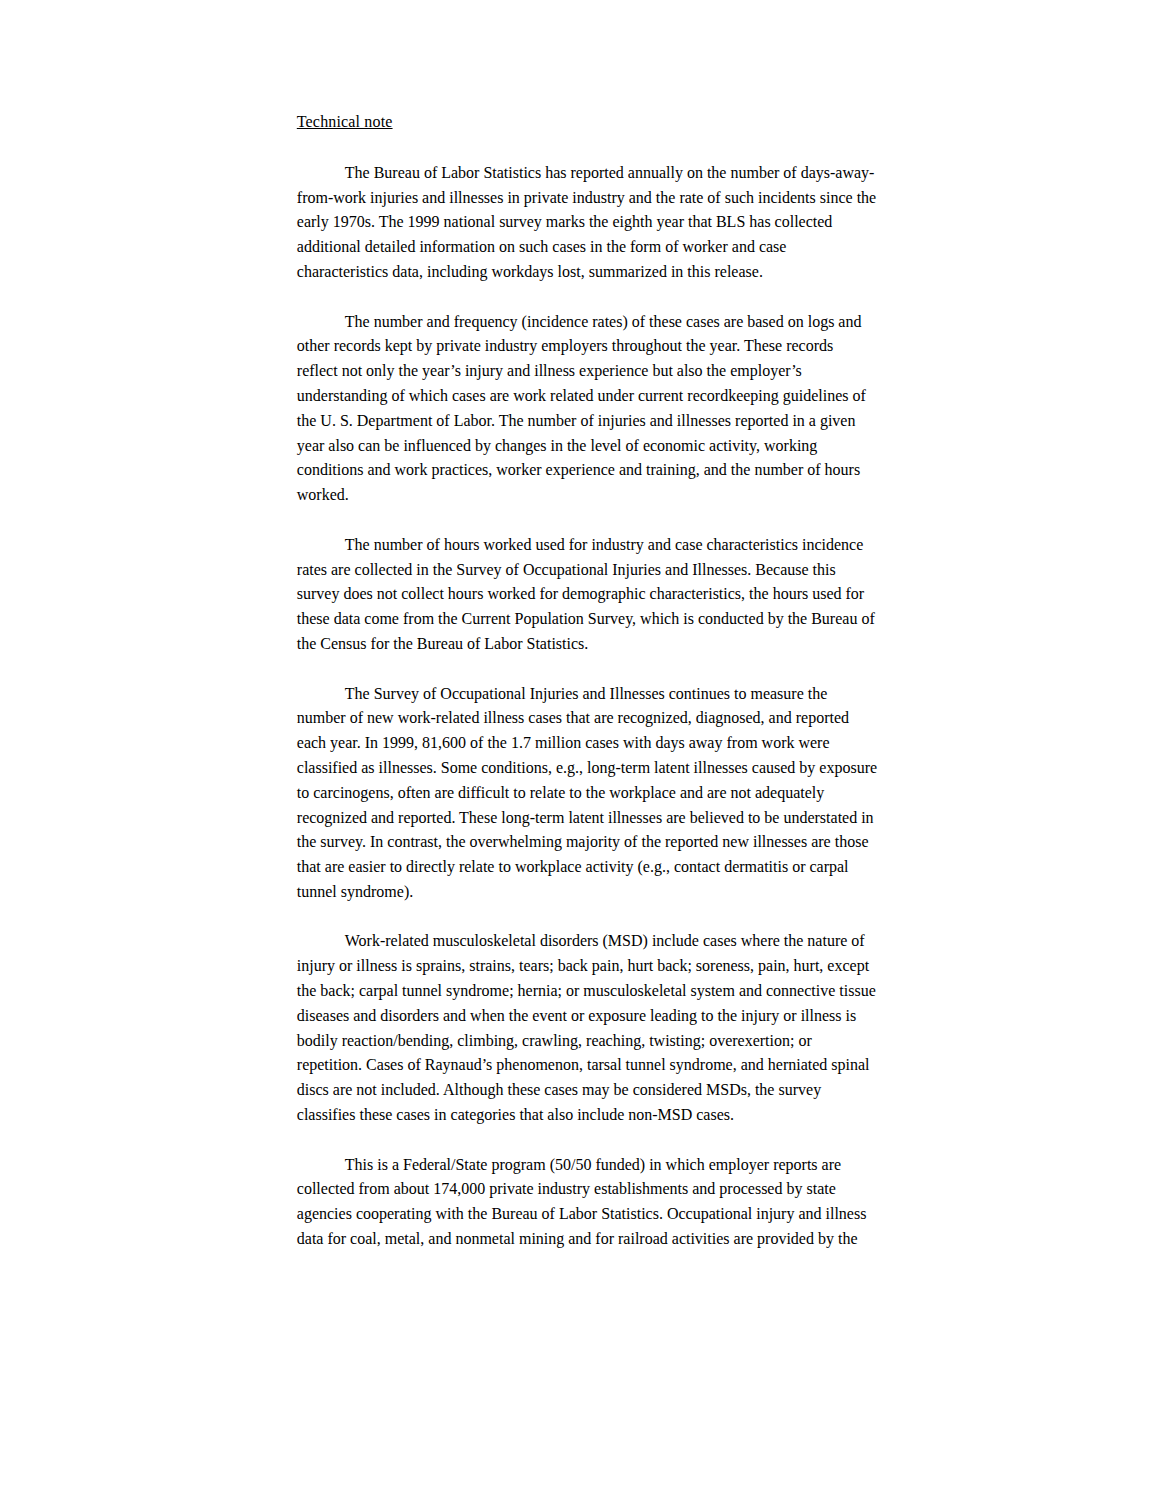Technical note
The Bureau of Labor Statistics has reported annually on the number of days-away-from-work injuries and illnesses in private industry and the rate of such incidents since the early 1970s. The 1999 national survey marks the eighth year that BLS has collected additional detailed information on such cases in the form of worker and case characteristics data, including workdays lost, summarized in this release.
The number and frequency (incidence rates) of these cases are based on logs and other records kept by private industry employers throughout the year. These records reflect not only the year’s injury and illness experience but also the employer’s understanding of which cases are work related under current recordkeeping guidelines of the U. S. Department of Labor. The number of injuries and illnesses reported in a given year also can be influenced by changes in the level of economic activity, working conditions and work practices, worker experience and training, and the number of hours worked.
The number of hours worked used for industry and case characteristics incidence rates are collected in the Survey of Occupational Injuries and Illnesses. Because this survey does not collect hours worked for demographic characteristics, the hours used for these data come from the Current Population Survey, which is conducted by the Bureau of the Census for the Bureau of Labor Statistics.
The Survey of Occupational Injuries and Illnesses continues to measure the number of new work-related illness cases that are recognized, diagnosed, and reported each year. In 1999, 81,600 of the 1.7 million cases with days away from work were classified as illnesses. Some conditions, e.g., long-term latent illnesses caused by exposure to carcinogens, often are difficult to relate to the workplace and are not adequately recognized and reported. These long-term latent illnesses are believed to be understated in the survey. In contrast, the overwhelming majority of the reported new illnesses are those that are easier to directly relate to workplace activity (e.g., contact dermatitis or carpal tunnel syndrome).
Work-related musculoskeletal disorders (MSD) include cases where the nature of injury or illness is sprains, strains, tears; back pain, hurt back; soreness, pain, hurt, except the back; carpal tunnel syndrome; hernia; or musculoskeletal system and connective tissue diseases and disorders and when the event or exposure leading to the injury or illness is bodily reaction/bending, climbing, crawling, reaching, twisting; overexertion; or repetition. Cases of Raynaud’s phenomenon, tarsal tunnel syndrome, and herniated spinal discs are not included. Although these cases may be considered MSDs, the survey classifies these cases in categories that also include non-MSD cases.
This is a Federal/State program (50/50 funded) in which employer reports are collected from about 174,000 private industry establishments and processed by state agencies cooperating with the Bureau of Labor Statistics. Occupational injury and illness data for coal, metal, and nonmetal mining and for railroad activities are provided by the